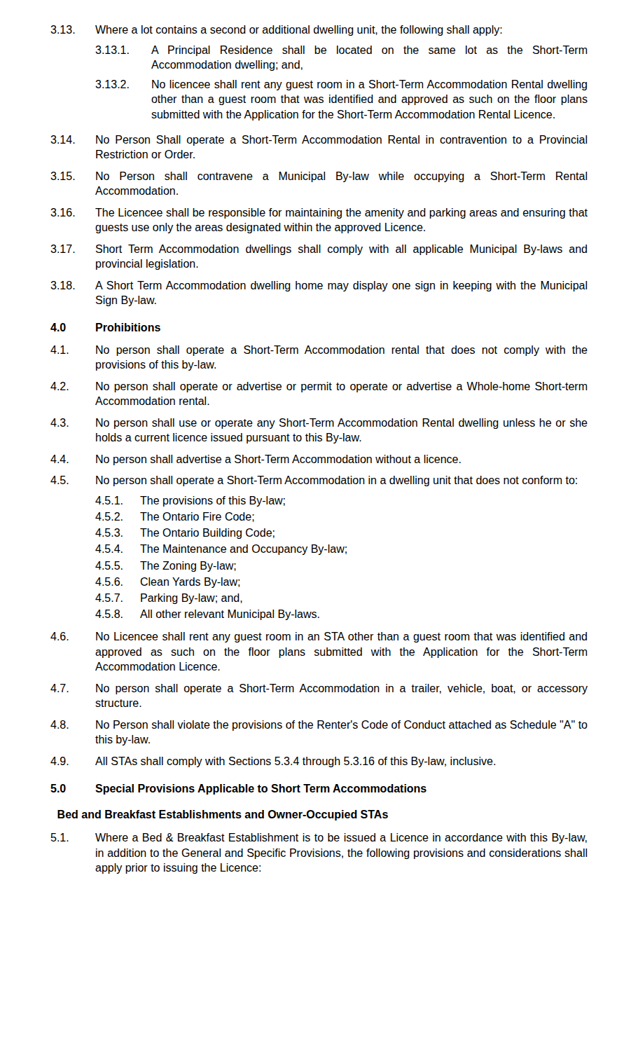3.13. Where a lot contains a second or additional dwelling unit, the following shall apply:
3.13.1. A Principal Residence shall be located on the same lot as the Short-Term Accommodation dwelling; and,
3.13.2. No licencee shall rent any guest room in a Short-Term Accommodation Rental dwelling other than a guest room that was identified and approved as such on the floor plans submitted with the Application for the Short-Term Accommodation Rental Licence.
3.14. No Person Shall operate a Short-Term Accommodation Rental in contravention to a Provincial Restriction or Order.
3.15. No Person shall contravene a Municipal By-law while occupying a Short-Term Rental Accommodation.
3.16. The Licencee shall be responsible for maintaining the amenity and parking areas and ensuring that guests use only the areas designated within the approved Licence.
3.17. Short Term Accommodation dwellings shall comply with all applicable Municipal By-laws and provincial legislation.
3.18. A Short Term Accommodation dwelling home may display one sign in keeping with the Municipal Sign By-law.
4.0 Prohibitions
4.1. No person shall operate a Short-Term Accommodation rental that does not comply with the provisions of this by-law.
4.2. No person shall operate or advertise or permit to operate or advertise a Whole-home Short-term Accommodation rental.
4.3. No person shall use or operate any Short-Term Accommodation Rental dwelling unless he or she holds a current licence issued pursuant to this By-law.
4.4. No person shall advertise a Short-Term Accommodation without a licence.
4.5. No person shall operate a Short-Term Accommodation in a dwelling unit that does not conform to:
4.5.1. The provisions of this By-law;
4.5.2. The Ontario Fire Code;
4.5.3. The Ontario Building Code;
4.5.4. The Maintenance and Occupancy By-law;
4.5.5. The Zoning By-law;
4.5.6. Clean Yards By-law;
4.5.7. Parking By-law; and,
4.5.8. All other relevant Municipal By-laws.
4.6. No Licencee shall rent any guest room in an STA other than a guest room that was identified and approved as such on the floor plans submitted with the Application for the Short-Term Accommodation Licence.
4.7. No person shall operate a Short-Term Accommodation in a trailer, vehicle, boat, or accessory structure.
4.8. No Person shall violate the provisions of the Renter's Code of Conduct attached as Schedule "A" to this by-law.
4.9. All STAs shall comply with Sections 5.3.4 through 5.3.16 of this By-law, inclusive.
5.0 Special Provisions Applicable to Short Term Accommodations
Bed and Breakfast Establishments and Owner-Occupied STAs
5.1. Where a Bed & Breakfast Establishment is to be issued a Licence in accordance with this By-law, in addition to the General and Specific Provisions, the following provisions and considerations shall apply prior to issuing the Licence: